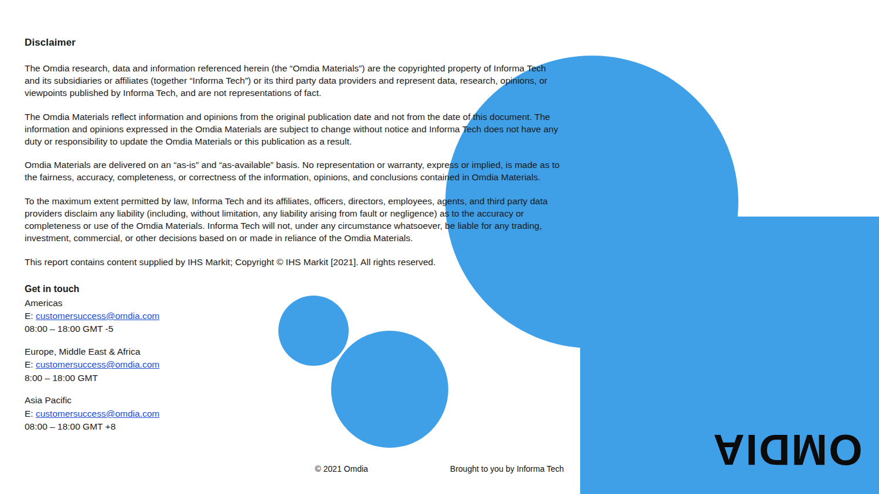Disclaimer
The Omdia research, data and information referenced herein (the “Omdia Materials”) are the copyrighted property of Informa Tech and its subsidiaries or affiliates (together “Informa Tech”) or its third party data providers and represent data, research, opinions, or viewpoints published by Informa Tech, and are not representations of fact.
The Omdia Materials reflect information and opinions from the original publication date and not from the date of this document. The information and opinions expressed in the Omdia Materials are subject to change without notice and Informa Tech does not have any duty or responsibility to update the Omdia Materials or this publication as a result.
Omdia Materials are delivered on an “as-is” and “as-available” basis. No representation or warranty, express or implied, is made as to the fairness, accuracy, completeness, or correctness of the information, opinions, and conclusions contained in Omdia Materials.
To the maximum extent permitted by law, Informa Tech and its affiliates, officers, directors, employees, agents, and third party data providers disclaim any liability (including, without limitation, any liability arising from fault or negligence) as to the accuracy or completeness or use of the Omdia Materials. Informa Tech will not, under any circumstance whatsoever, be liable for any trading, investment, commercial, or other decisions based on or made in reliance of the Omdia Materials.
This report contains content supplied by IHS Markit; Copyright © IHS Markit [2021]. All rights reserved.
Get in touch
Americas
E: customersuccess@omdia.com
08:00 – 18:00 GMT -5
Europe, Middle East & Africa
E: customersuccess@omdia.com
8:00 – 18:00 GMT
Asia Pacific
E: customersuccess@omdia.com
08:00 – 18:00 GMT +8
© 2021 Omdia Brought to you by Informa Tech
OMDIA